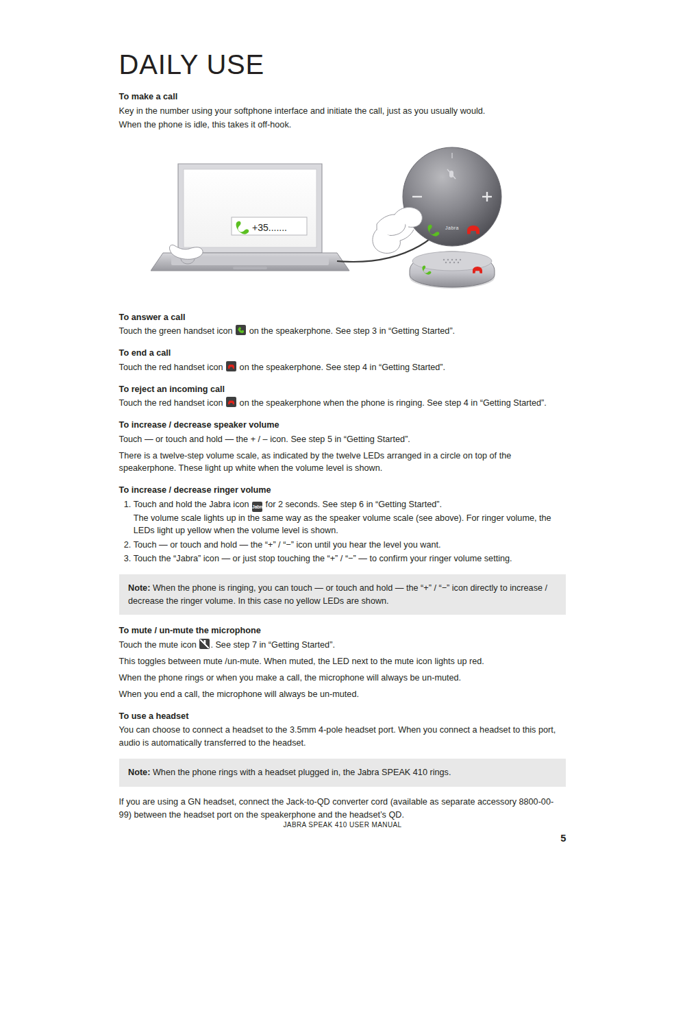DAILY USE
To make a call
Key in the number using your softphone interface and initiate the call, just as you usually would.
When the phone is idle, this takes it off-hook.
+35....... Jabra
To answer a call
Touch the green handset icon on the speakerphone. See step 3 in “Getting Started”.
To end a call
Touch the red handset icon on the speakerphone. See step 4 in “Getting Started”.
To reject an incoming call
Touch the red handset icon on the speakerphone when the phone is ringing. See step 4 in “Getting Started”.
To increase / decrease speaker volume
Touch — or touch and hold — the + / – icon. See step 5 in “Getting Started”.
There is a twelve-step volume scale, as indicated by the twelve LEDs arranged in a circle on top of the speakerphone. These light up white when the volume level is shown.
To increase / decrease ringer volume
Touch and hold the Jabra icon Jabra for 2 seconds. See step 6 in “Getting Started”.
The volume scale lights up in the same way as the speaker volume scale (see above). For ringer volume, the LEDs light up yellow when the volume level is shown.
Touch — or touch and hold — the “+” / “−” icon until you hear the level you want.
Touch the “Jabra” icon — or just stop touching the “+” / “−” — to confirm your ringer volume setting.
Note: When the phone is ringing, you can touch — or touch and hold — the “+” / “−” icon directly to increase / decrease the ringer volume. In this case no yellow LEDs are shown.
To mute / un-mute the microphone
Touch the mute icon . See step 7 in “Getting Started”.
This toggles between mute /un-mute. When muted, the LED next to the mute icon lights up red.
When the phone rings or when you make a call, the microphone will always be un-muted.
When you end a call, the microphone will always be un-muted.
To use a headset
You can choose to connect a headset to the 3.5mm 4-pole headset port. When you connect a headset to this port, audio is automatically transferred to the headset.
Note: When the phone rings with a headset plugged in, the Jabra SPEAK 410 rings.
If you are using a GN headset, connect the Jack-to-QD converter cord (available as separate accessory 8800-00-99) between the headset port on the speakerphone and the headset’s QD.
JABRA SPEAK 410 USER MANUAL
5